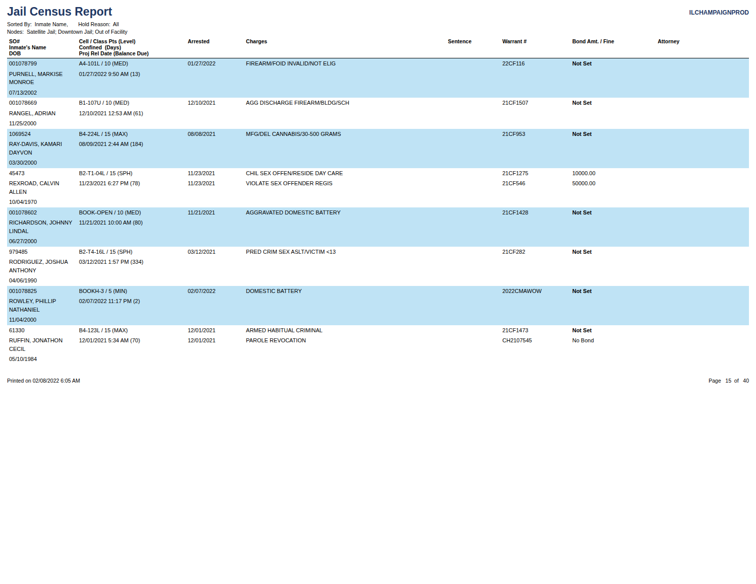Jail Census Report
ILCHAMPAIGNPROD
Sorted By: Inmate Name, Hold Reason: All
Nodes: Satellite Jail; Downtown Jail; Out of Facility
| SO# Inmate's Name DOB | Cell / Class Pts (Level) Confined (Days) Proj Rel Date (Balance Due) | Arrested | Charges | Sentence | Warrant # | Bond Amt. / Fine | Attorney |
| --- | --- | --- | --- | --- | --- | --- | --- |
| 001078799 | A4-101L / 10 (MED) | 01/27/2022 | FIREARM/FOID INVALID/NOT ELIG | | 22CF116 | Not Set | |
| PURNELL, MARKISE MONROE | 01/27/2022 9:50 AM (13) | | | | | | |
| 07/13/2002 | | | | | | | |
| 001078669 | B1-107U / 10 (MED) | 12/10/2021 | AGG DISCHARGE FIREARM/BLDG/SCH | | 21CF1507 | Not Set | |
| RANGEL, ADRIAN | 12/10/2021 12:53 AM (61) | | | | | | |
| 11/25/2000 | | | | | | | |
| 1069524 | B4-224L / 15 (MAX) | 08/08/2021 | MFG/DEL CANNABIS/30-500 GRAMS | | 21CF953 | Not Set | |
| RAY-DAVIS, KAMARI DAYVON | 08/09/2021 2:44 AM (184) | | | | | | |
| 03/30/2000 | | | | | | | |
| 45473 | B2-T1-04L / 15 (SPH) | 11/23/2021 | CHIL SEX OFFEN/RESIDE DAY CARE | | 21CF1275 | 10000.00 | |
| REXROAD, CALVIN ALLEN | 11/23/2021 6:27 PM (78) | 11/23/2021 | VIOLATE SEX OFFENDER REGIS | | 21CF546 | 50000.00 | |
| 10/04/1970 | | | | | | | |
| 001078602 | BOOK-OPEN / 10 (MED) | 11/21/2021 | AGGRAVATED DOMESTIC BATTERY | | 21CF1428 | Not Set | |
| RICHARDSON, JOHNNY LINDAL | 11/21/2021 10:00 AM (80) | | | | | | |
| 06/27/2000 | | | | | | | |
| 979485 | B2-T4-16L / 15 (SPH) | 03/12/2021 | PRED CRIM SEX ASLT/VICTIM <13 | | 21CF282 | Not Set | |
| RODRIGUEZ, JOSHUA ANTHONY | 03/12/2021 1:57 PM (334) | | | | | | |
| 04/06/1990 | | | | | | | |
| 001078825 | BOOKH-3 / 5 (MIN) | 02/07/2022 | DOMESTIC BATTERY | | 2022CMAWOW | Not Set | |
| ROWLEY, PHILLIP NATHANIEL | 02/07/2022 11:17 PM (2) | | | | | | |
| 11/04/2000 | | | | | | | |
| 61330 | B4-123L / 15 (MAX) | 12/01/2021 | ARMED HABITUAL CRIMINAL | | 21CF1473 | Not Set | |
| RUFFIN, JONATHON CECIL | 12/01/2021 5:34 AM (70) | 12/01/2021 | PAROLE REVOCATION | | CH2107545 | No Bond | |
| 05/10/1984 | | | | | | | |
Printed on 02/08/2022 6:05 AM Page 15 of 40